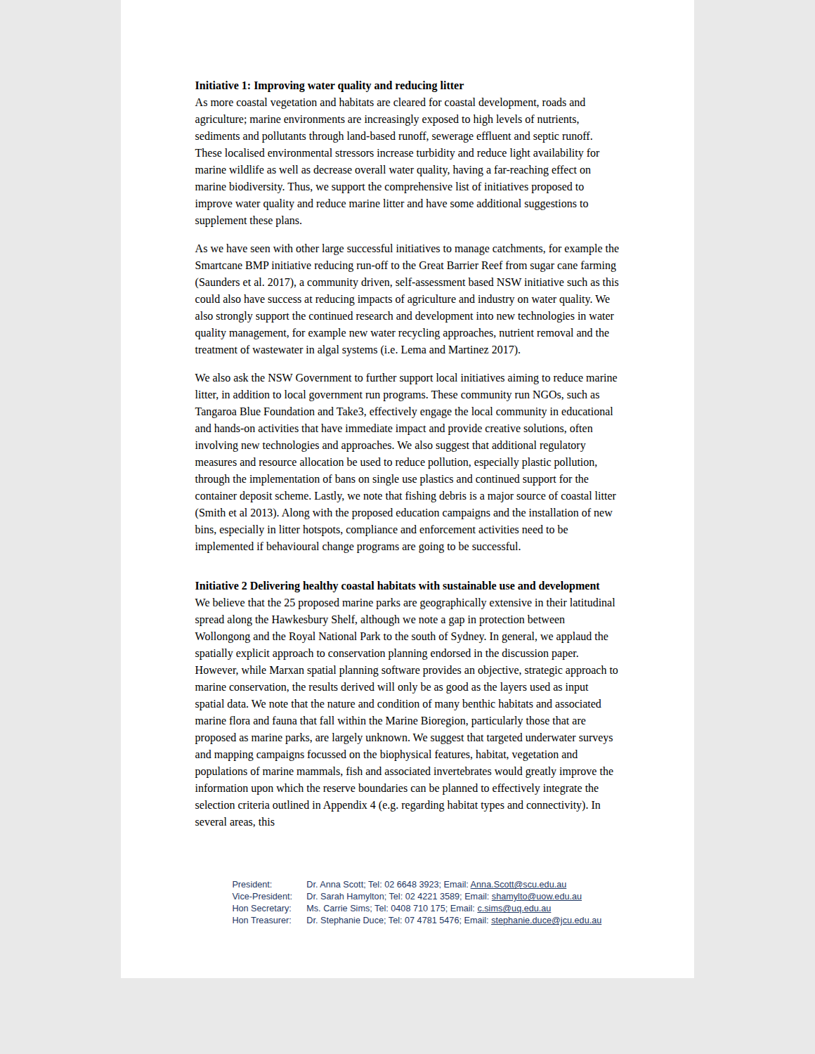Initiative 1: Improving water quality and reducing litter
As more coastal vegetation and habitats are cleared for coastal development, roads and agriculture; marine environments are increasingly exposed to high levels of nutrients, sediments and pollutants through land-based runoff, sewerage effluent and septic runoff. These localised environmental stressors increase turbidity and reduce light availability for marine wildlife as well as decrease overall water quality, having a far-reaching effect on marine biodiversity. Thus, we support the comprehensive list of initiatives proposed to improve water quality and reduce marine litter and have some additional suggestions to supplement these plans.
As we have seen with other large successful initiatives to manage catchments, for example the Smartcane BMP initiative reducing run-off to the Great Barrier Reef from sugar cane farming (Saunders et al. 2017), a community driven, self-assessment based NSW initiative such as this could also have success at reducing impacts of agriculture and industry on water quality. We also strongly support the continued research and development into new technologies in water quality management, for example new water recycling approaches, nutrient removal and the treatment of wastewater in algal systems (i.e. Lema and Martinez 2017).
We also ask the NSW Government to further support local initiatives aiming to reduce marine litter, in addition to local government run programs. These community run NGOs, such as Tangaroa Blue Foundation and Take3, effectively engage the local community in educational and hands-on activities that have immediate impact and provide creative solutions, often involving new technologies and approaches. We also suggest that additional regulatory measures and resource allocation be used to reduce pollution, especially plastic pollution, through the implementation of bans on single use plastics and continued support for the container deposit scheme. Lastly, we note that fishing debris is a major source of coastal litter (Smith et al 2013). Along with the proposed education campaigns and the installation of new bins, especially in litter hotspots, compliance and enforcement activities need to be implemented if behavioural change programs are going to be successful.
Initiative 2 Delivering healthy coastal habitats with sustainable use and development
We believe that the 25 proposed marine parks are geographically extensive in their latitudinal spread along the Hawkesbury Shelf, although we note a gap in protection between Wollongong and the Royal National Park to the south of Sydney. In general, we applaud the spatially explicit approach to conservation planning endorsed in the discussion paper. However, while Marxan spatial planning software provides an objective, strategic approach to marine conservation, the results derived will only be as good as the layers used as input spatial data. We note that the nature and condition of many benthic habitats and associated marine flora and fauna that fall within the Marine Bioregion, particularly those that are proposed as marine parks, are largely unknown. We suggest that targeted underwater surveys and mapping campaigns focussed on the biophysical features, habitat, vegetation and populations of marine mammals, fish and associated invertebrates would greatly improve the information upon which the reserve boundaries can be planned to effectively integrate the selection criteria outlined in Appendix 4 (e.g. regarding habitat types and connectivity). In several areas, this
| President: | Dr. Anna Scott; Tel: 02 6648 3923; Email: Anna.Scott@scu.edu.au |
| Vice-President: | Dr. Sarah Hamylton; Tel: 02 4221 3589; Email: shamylto@uow.edu.au |
| Hon Secretary: | Ms. Carrie Sims; Tel: 0408 710 175; Email: c.sims@uq.edu.au |
| Hon Treasurer: | Dr. Stephanie Duce; Tel: 07 4781 5476; Email: stephanie.duce@jcu.edu.au |